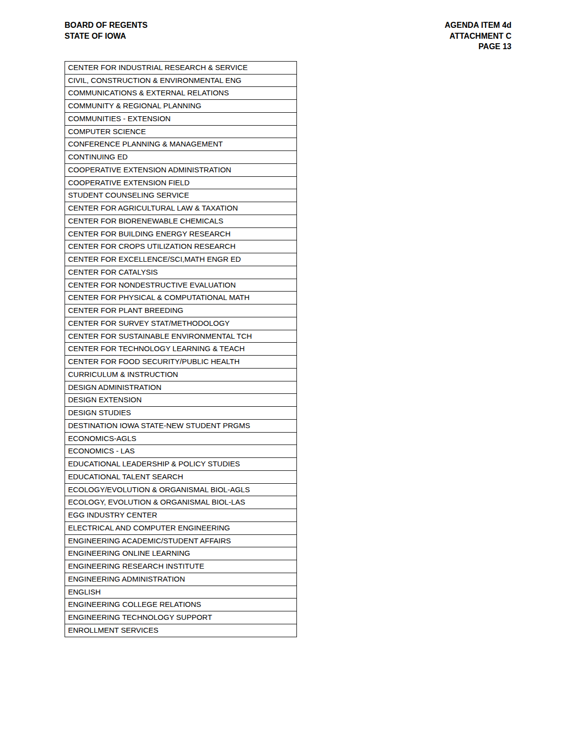BOARD OF REGENTS
STATE OF IOWA
AGENDA ITEM 4d
ATTACHMENT C
PAGE 13
| CENTER FOR INDUSTRIAL RESEARCH & SERVICE |
| CIVIL, CONSTRUCTION & ENVIRONMENTAL ENG |
| COMMUNICATIONS & EXTERNAL RELATIONS |
| COMMUNITY & REGIONAL PLANNING |
| COMMUNITIES - EXTENSION |
| COMPUTER SCIENCE |
| CONFERENCE PLANNING & MANAGEMENT |
| CONTINUING ED |
| COOPERATIVE EXTENSION ADMINISTRATION |
| COOPERATIVE EXTENSION FIELD |
| STUDENT COUNSELING SERVICE |
| CENTER FOR AGRICULTURAL LAW & TAXATION |
| CENTER FOR BIORENEWABLE CHEMICALS |
| CENTER FOR BUILDING ENERGY RESEARCH |
| CENTER FOR CROPS UTILIZATION RESEARCH |
| CENTER FOR EXCELLENCE/SCI,MATH ENGR ED |
| CENTER FOR CATALYSIS |
| CENTER FOR NONDESTRUCTIVE EVALUATION |
| CENTER FOR PHYSICAL & COMPUTATIONAL MATH |
| CENTER FOR PLANT BREEDING |
| CENTER FOR SURVEY STAT/METHODOLOGY |
| CENTER FOR SUSTAINABLE ENVIRONMENTAL TCH |
| CENTER FOR TECHNOLOGY LEARNING & TEACH |
| CENTER FOR FOOD SECURITY/PUBLIC HEALTH |
| CURRICULUM & INSTRUCTION |
| DESIGN ADMINISTRATION |
| DESIGN EXTENSION |
| DESIGN STUDIES |
| DESTINATION IOWA STATE-NEW STUDENT PRGMS |
| ECONOMICS-AGLS |
| ECONOMICS - LAS |
| EDUCATIONAL LEADERSHIP & POLICY STUDIES |
| EDUCATIONAL TALENT SEARCH |
| ECOLOGY/EVOLUTION & ORGANISMAL BIOL-AGLS |
| ECOLOGY, EVOLUTION & ORGANISMAL BIOL-LAS |
| EGG INDUSTRY CENTER |
| ELECTRICAL AND COMPUTER ENGINEERING |
| ENGINEERING ACADEMIC/STUDENT AFFAIRS |
| ENGINEERING ONLINE LEARNING |
| ENGINEERING RESEARCH INSTITUTE |
| ENGINEERING ADMINISTRATION |
| ENGLISH |
| ENGINEERING COLLEGE RELATIONS |
| ENGINEERING TECHNOLOGY SUPPORT |
| ENROLLMENT SERVICES |